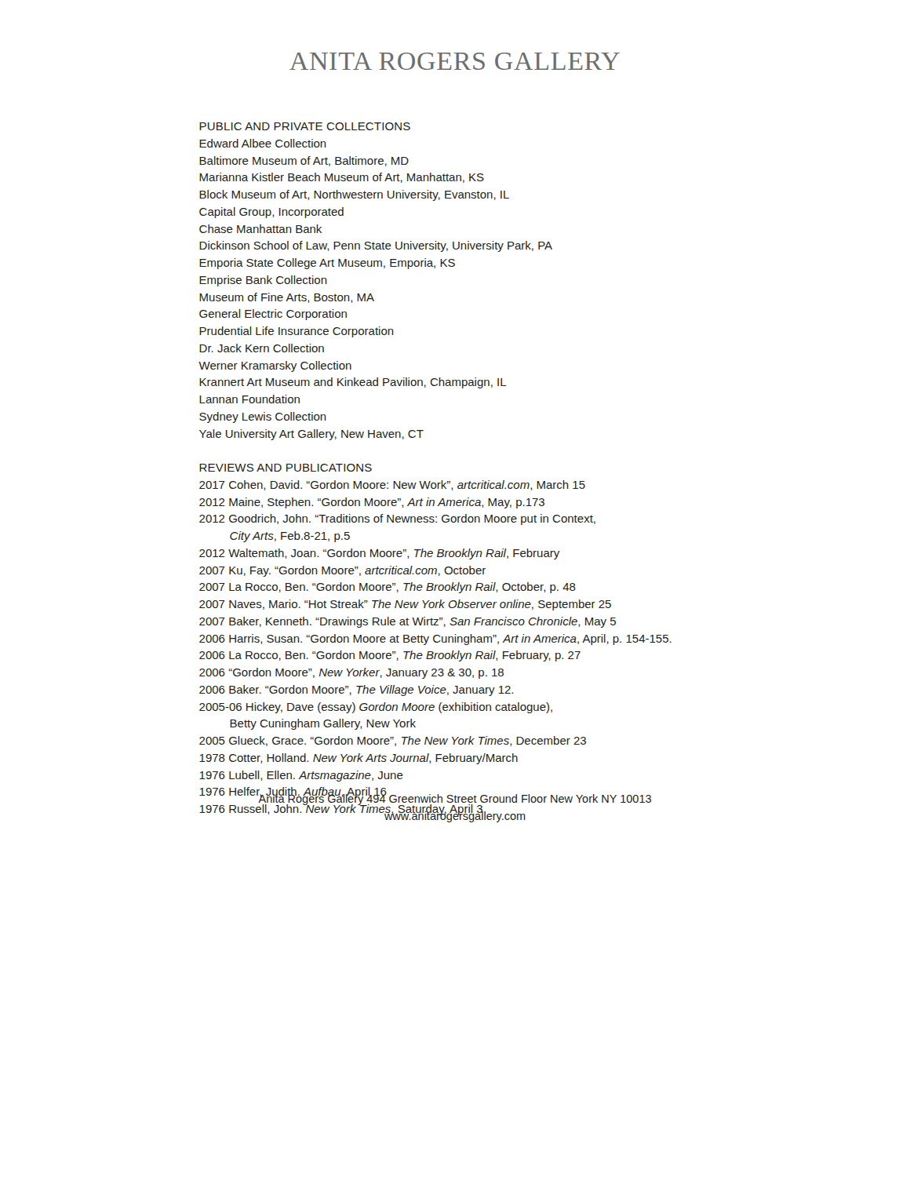Anita Rogers Gallery
Public and Private Collections
Edward Albee Collection
Baltimore Museum of Art, Baltimore, MD
Marianna Kistler Beach Museum of Art, Manhattan, KS
Block Museum of Art, Northwestern University, Evanston, IL
Capital Group, Incorporated
Chase Manhattan Bank
Dickinson School of Law, Penn State University, University Park, PA
Emporia State College Art Museum, Emporia, KS
Emprise Bank Collection
Museum of Fine Arts, Boston, MA
General Electric Corporation
Prudential Life Insurance Corporation
Dr. Jack Kern Collection
Werner Kramarsky Collection
Krannert Art Museum and Kinkead Pavilion, Champaign, IL
Lannan Foundation
Sydney Lewis Collection
Yale University Art Gallery, New Haven, CT
Reviews and Publications
2017 Cohen, David. “Gordon Moore: New Work”, artcritical.com, March 15
2012 Maine, Stephen. “Gordon Moore”, Art in America, May, p.173
2012 Goodrich, John. “Traditions of Newness: Gordon Moore put in Context, City Arts, Feb.8-21, p.5
2012 Waltemath, Joan. “Gordon Moore”, The Brooklyn Rail, February
2007 Ku, Fay. “Gordon Moore”, artcritical.com, October
2007 La Rocco, Ben. “Gordon Moore”, The Brooklyn Rail, October, p. 48
2007 Naves, Mario. “Hot Streak” The New York Observer online, September 25
2007 Baker, Kenneth. “Drawings Rule at Wirtz”, San Francisco Chronicle, May 5
2006 Harris, Susan. “Gordon Moore at Betty Cuningham”, Art in America, April, p. 154-155.
2006 La Rocco, Ben. “Gordon Moore”, The Brooklyn Rail, February, p. 27
2006 “Gordon Moore”, New Yorker, January 23 & 30, p. 18
2006 Baker. “Gordon Moore”, The Village Voice, January 12.
2005-06 Hickey, Dave (essay) Gordon Moore (exhibition catalogue), Betty Cuningham Gallery, New York
2005 Glueck, Grace. “Gordon Moore”, The New York Times, December 23
1978 Cotter, Holland. New York Arts Journal, February/March
1976 Lubell, Ellen. Artsmagazine, June
1976 Helfer, Judith. Aufbau, April 16
1976 Russell, John. New York Times, Saturday, April 3
Anita Rogers Gallery 494 Greenwich Street Ground Floor New York NY 10013
www.anitarogersgallery.com